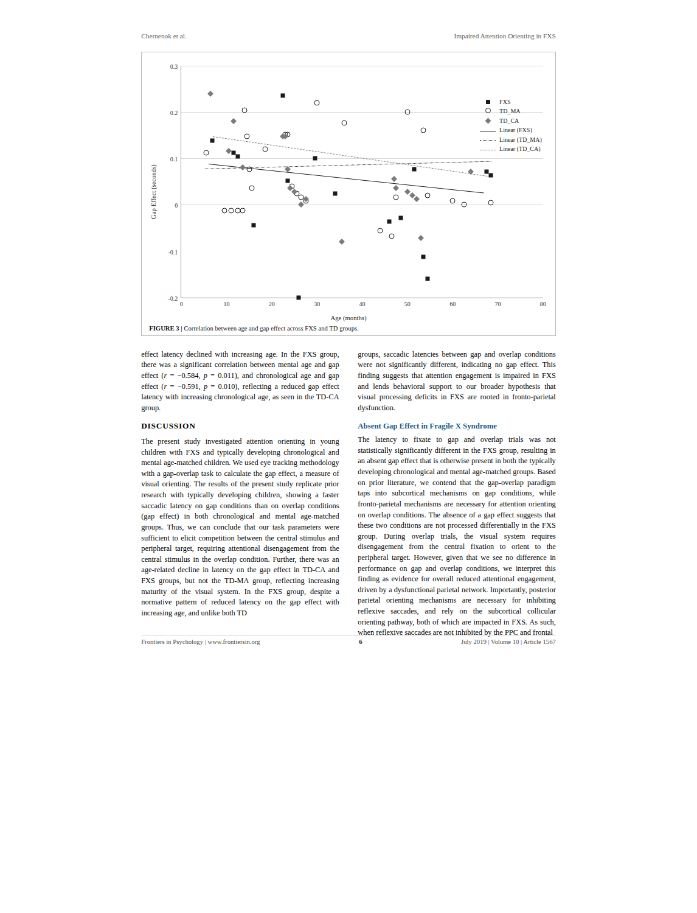Chernenok et al.
Impaired Attention Orienting in FXS
Gap Effect (seconds)
0.3
0.2
0.1
0
-0.1
-0.2
0
10
20
30
40
50
60
70
80
FXS
TD_MA
TD_CA
Linear (FXS)
Linear (TD_MA)
Linear (TD_CA)
Age (months)
FIGURE 3 | Correlation between age and gap effect across FXS and TD groups.
effect latency declined with increasing age. In the FXS group, there was a significant correlation between mental age and gap effect (r = −0.584, p = 0.011), and chronological age and gap effect (r = −0.591, p = 0.010), reflecting a reduced gap effect latency with increasing chronological age, as seen in the TD-CA group.
Discussion
The present study investigated attention orienting in young children with FXS and typically developing chronological and mental age-matched children. We used eye tracking methodology with a gap-overlap task to calculate the gap effect, a measure of visual orienting. The results of the present study replicate prior research with typically developing children, showing a faster saccadic latency on gap conditions than on overlap conditions (gap effect) in both chronological and mental age-matched groups. Thus, we can conclude that our task parameters were sufficient to elicit competition between the central stimulus and peripheral target, requiring attentional disengagement from the central stimulus in the overlap condition. Further, there was an age-related decline in latency on the gap effect in TD-CA and FXS groups, but not the TD-MA group, reflecting increasing maturity of the visual system. In the FXS group, despite a normative pattern of reduced latency on the gap effect with increasing age, and unlike both TD
groups, saccadic latencies between gap and overlap conditions were not significantly different, indicating no gap effect. This finding suggests that attention engagement is impaired in FXS and lends behavioral support to our broader hypothesis that visual processing deficits in FXS are rooted in fronto-parietal dysfunction.
Absent Gap Effect in Fragile X Syndrome
The latency to fixate to gap and overlap trials was not statistically significantly different in the FXS group, resulting in an absent gap effect that is otherwise present in both the typically developing chronological and mental age-matched groups. Based on prior literature, we contend that the gap-overlap paradigm taps into subcortical mechanisms on gap conditions, while fronto-parietal mechanisms are necessary for attention orienting on overlap conditions. The absence of a gap effect suggests that these two conditions are not processed differentially in the FXS group. During overlap trials, the visual system requires disengagement from the central fixation to orient to the peripheral target. However, given that we see no difference in performance on gap and overlap conditions, we interpret this finding as evidence for overall reduced attentional engagement, driven by a dysfunctional parietal network. Importantly, posterior parietal orienting mechanisms are necessary for inhibiting reflexive saccades, and rely on the subcortical collicular orienting pathway, both of which are impacted in FXS. As such, when reflexive saccades are not inhibited by the PPC and frontal
Frontiers in Psychology | www.frontiersin.org
6
July 2019 | Volume 10 | Article 1567